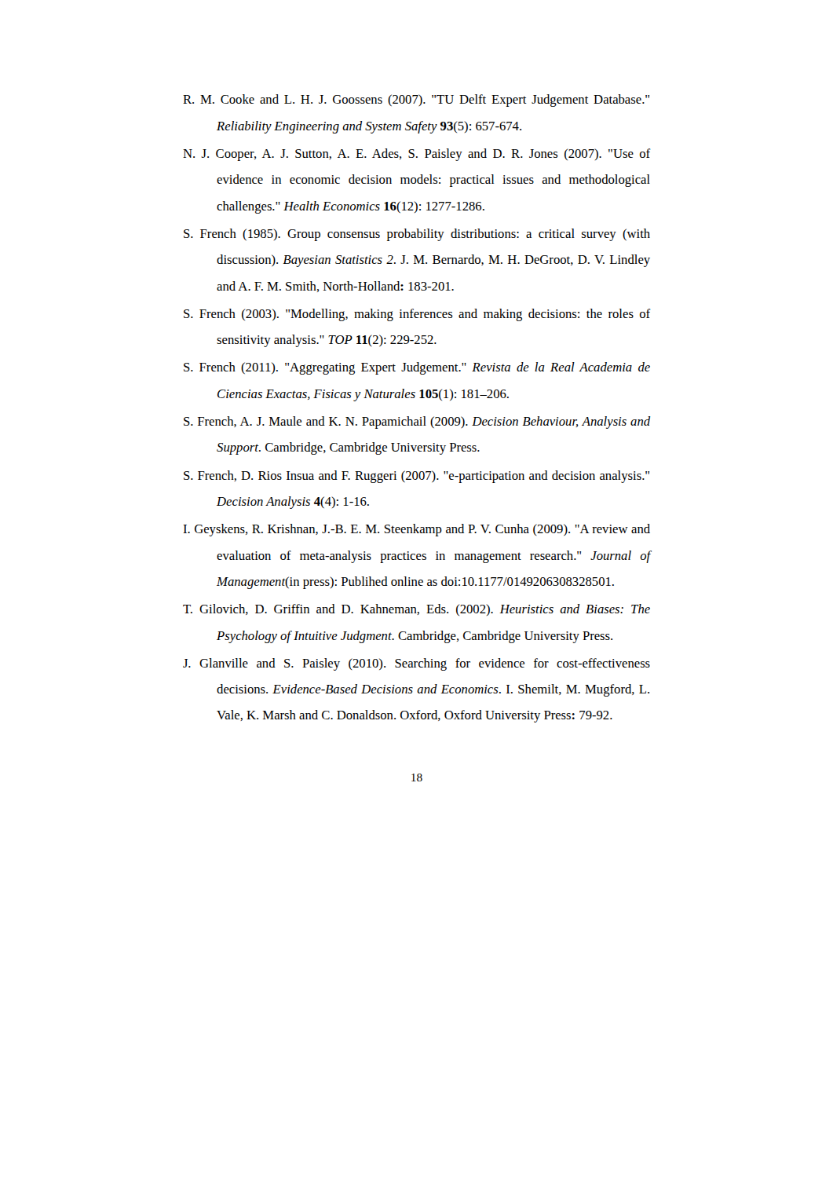R. M. Cooke and L. H. J. Goossens (2007). "TU Delft Expert Judgement Database." Reliability Engineering and System Safety 93(5): 657-674.
N. J. Cooper, A. J. Sutton, A. E. Ades, S. Paisley and D. R. Jones (2007). "Use of evidence in economic decision models: practical issues and methodological challenges." Health Economics 16(12): 1277-1286.
S. French (1985). Group consensus probability distributions: a critical survey (with discussion). Bayesian Statistics 2. J. M. Bernardo, M. H. DeGroot, D. V. Lindley and A. F. M. Smith, North-Holland: 183-201.
S. French (2003). "Modelling, making inferences and making decisions: the roles of sensitivity analysis." TOP 11(2): 229-252.
S. French (2011). "Aggregating Expert Judgement." Revista de la Real Academia de Ciencias Exactas, Fisicas y Naturales 105(1): 181–206.
S. French, A. J. Maule and K. N. Papamichail (2009). Decision Behaviour, Analysis and Support. Cambridge, Cambridge University Press.
S. French, D. Rios Insua and F. Ruggeri (2007). "e-participation and decision analysis." Decision Analysis 4(4): 1-16.
I. Geyskens, R. Krishnan, J.-B. E. M. Steenkamp and P. V. Cunha (2009). "A review and evaluation of meta-analysis practices in management research." Journal of Management(in press): Publihed online as doi:10.1177/0149206308328501.
T. Gilovich, D. Griffin and D. Kahneman, Eds. (2002). Heuristics and Biases: The Psychology of Intuitive Judgment. Cambridge, Cambridge University Press.
J. Glanville and S. Paisley (2010). Searching for evidence for cost-effectiveness decisions. Evidence-Based Decisions and Economics. I. Shemilt, M. Mugford, L. Vale, K. Marsh and C. Donaldson. Oxford, Oxford University Press: 79-92.
18